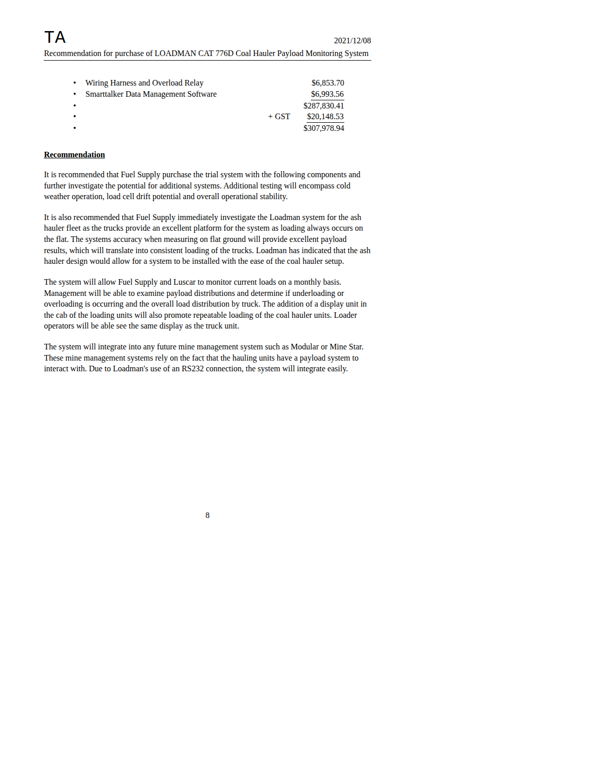TA
2021/12/08
Recommendation for purchase of LOADMAN CAT 776D Coal Hauler Payload Monitoring System
| Wiring Harness and Overload Relay | | $6,853.70 |
| Smarttalker Data Management Software | | $6,993.56 |
| | | $287,830.41 |
| | + GST | $20,148.53 |
| | | $307,978.94 |
Recommendation
It is recommended that Fuel Supply purchase the trial system with the following components and further investigate the potential for additional systems. Additional testing will encompass cold weather operation, load cell drift potential and overall operational stability.
It is also recommended that Fuel Supply immediately investigate the Loadman system for the ash hauler fleet as the trucks provide an excellent platform for the system as loading always occurs on the flat. The systems accuracy when measuring on flat ground will provide excellent payload results, which will translate into consistent loading of the trucks. Loadman has indicated that the ash hauler design would allow for a system to be installed with the ease of the coal hauler setup.
The system will allow Fuel Supply and Luscar to monitor current loads on a monthly basis. Management will be able to examine payload distributions and determine if underloading or overloading is occurring and the overall load distribution by truck. The addition of a display unit in the cab of the loading units will also promote repeatable loading of the coal hauler units. Loader operators will be able see the same display as the truck unit.
The system will integrate into any future mine management system such as Modular or Mine Star. These mine management systems rely on the fact that the hauling units have a payload system to interact with. Due to Loadman's use of an RS232 connection, the system will integrate easily.
8